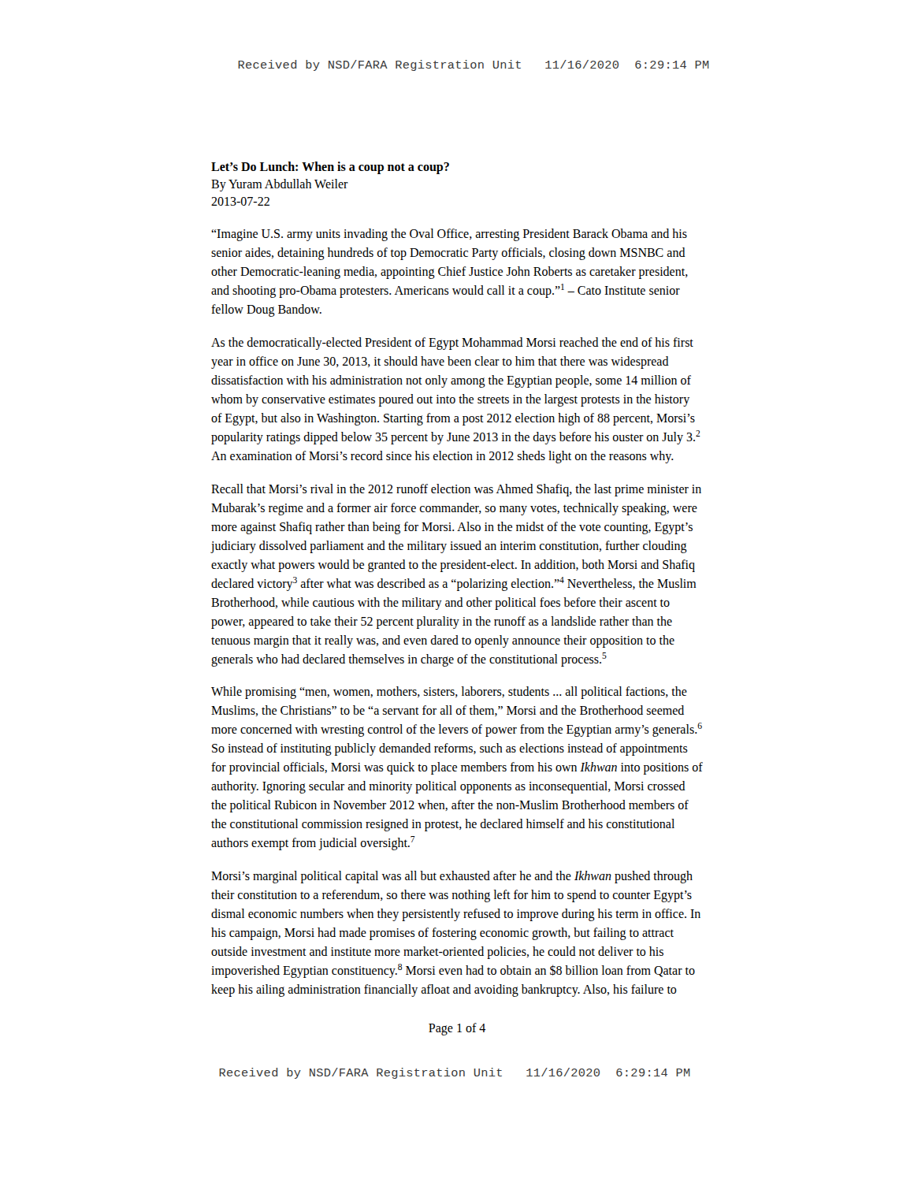Received by NSD/FARA Registration Unit 11/16/2020 6:29:14 PM
Let’s Do Lunch: When is a coup not a coup?
By Yuram Abdullah Weiler
2013-07-22
“Imagine U.S. army units invading the Oval Office, arresting President Barack Obama and his senior aides, detaining hundreds of top Democratic Party officials, closing down MSNBC and other Democratic-leaning media, appointing Chief Justice John Roberts as caretaker president, and shooting pro-Obama protesters. Americans would call it a coup.”1 – Cato Institute senior fellow Doug Bandow.
As the democratically-elected President of Egypt Mohammad Morsi reached the end of his first year in office on June 30, 2013, it should have been clear to him that there was widespread dissatisfaction with his administration not only among the Egyptian people, some 14 million of whom by conservative estimates poured out into the streets in the largest protests in the history of Egypt, but also in Washington. Starting from a post 2012 election high of 88 percent, Morsi’s popularity ratings dipped below 35 percent by June 2013 in the days before his ouster on July 3.2 An examination of Morsi’s record since his election in 2012 sheds light on the reasons why.
Recall that Morsi’s rival in the 2012 runoff election was Ahmed Shafiq, the last prime minister in Mubarak’s regime and a former air force commander, so many votes, technically speaking, were more against Shafiq rather than being for Morsi. Also in the midst of the vote counting, Egypt’s judiciary dissolved parliament and the military issued an interim constitution, further clouding exactly what powers would be granted to the president-elect. In addition, both Morsi and Shafiq declared victory3 after what was described as a “polarizing election.”4 Nevertheless, the Muslim Brotherhood, while cautious with the military and other political foes before their ascent to power, appeared to take their 52 percent plurality in the runoff as a landslide rather than the tenuous margin that it really was, and even dared to openly announce their opposition to the generals who had declared themselves in charge of the constitutional process.5
While promising “men, women, mothers, sisters, laborers, students ... all political factions, the Muslims, the Christians” to be “a servant for all of them,” Morsi and the Brotherhood seemed more concerned with wresting control of the levers of power from the Egyptian army’s generals.6 So instead of instituting publicly demanded reforms, such as elections instead of appointments for provincial officials, Morsi was quick to place members from his own Ikhwan into positions of authority. Ignoring secular and minority political opponents as inconsequential, Morsi crossed the political Rubicon in November 2012 when, after the non-Muslim Brotherhood members of the constitutional commission resigned in protest, he declared himself and his constitutional authors exempt from judicial oversight.7
Morsi’s marginal political capital was all but exhausted after he and the Ikhwan pushed through their constitution to a referendum, so there was nothing left for him to spend to counter Egypt’s dismal economic numbers when they persistently refused to improve during his term in office. In his campaign, Morsi had made promises of fostering economic growth, but failing to attract outside investment and institute more market-oriented policies, he could not deliver to his impoverished Egyptian constituency.8 Morsi even had to obtain an $8 billion loan from Qatar to keep his ailing administration financially afloat and avoiding bankruptcy. Also, his failure to
Page 1 of 4
Received by NSD/FARA Registration Unit 11/16/2020 6:29:14 PM